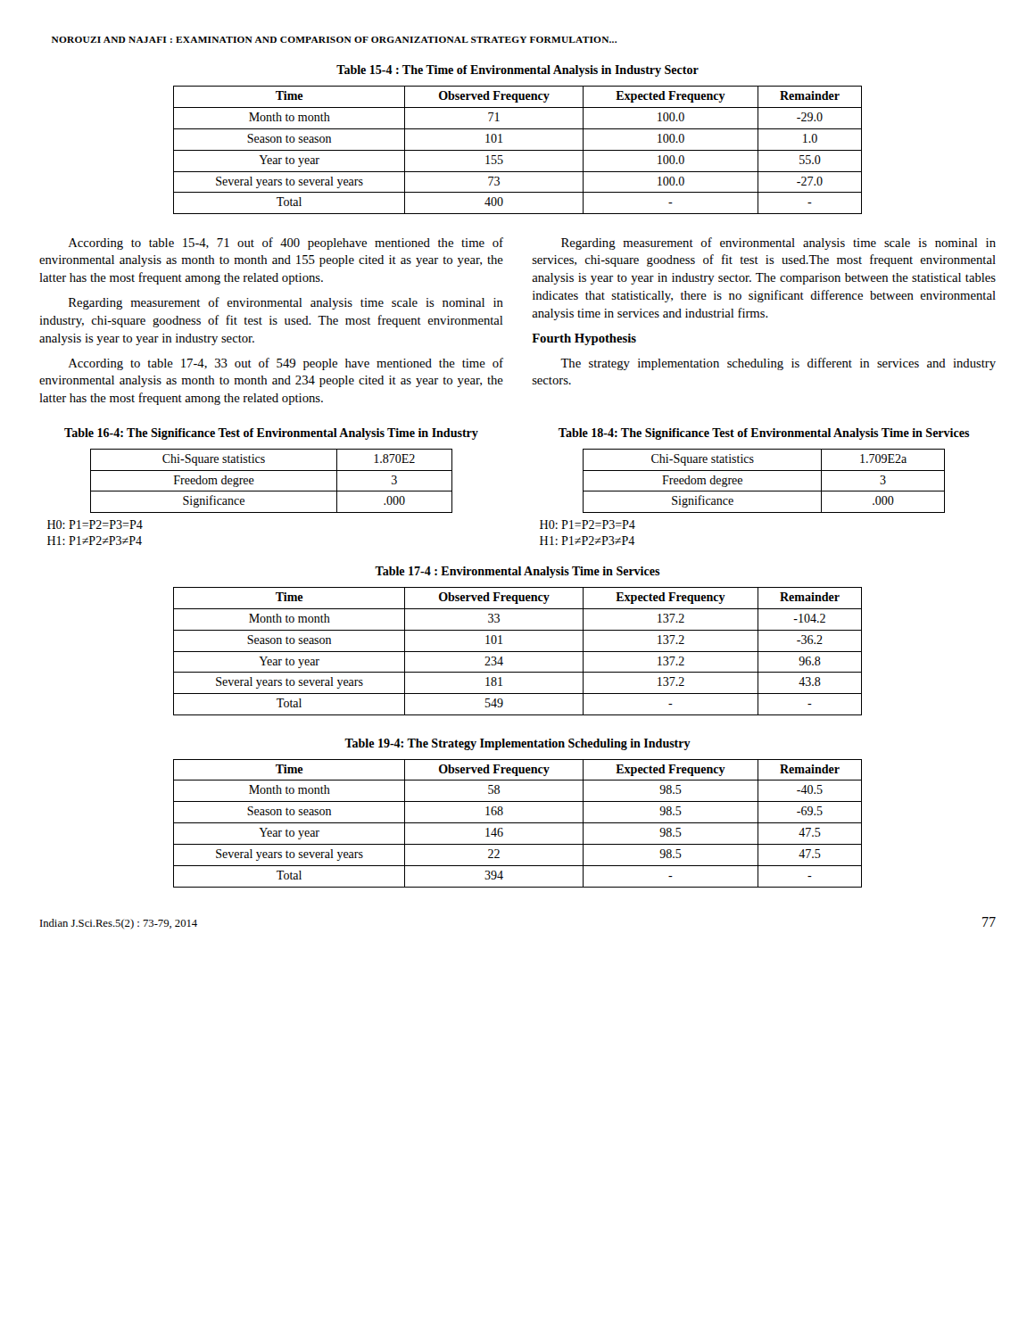NOROUZI AND NAJAFI : EXAMINATION AND COMPARISON OF ORGANIZATIONAL STRATEGY FORMULATION...
Table 15-4 : The Time of Environmental Analysis in Industry Sector
| Time | Observed Frequency | Expected Frequency | Remainder |
| --- | --- | --- | --- |
| Month to month | 71 | 100.0 | -29.0 |
| Season to season | 101 | 100.0 | 1.0 |
| Year to year | 155 | 100.0 | 55.0 |
| Several years to several years | 73 | 100.0 | -27.0 |
| Total | 400 | - | - |
According to table 15-4, 71 out of 400 peoplehave mentioned the time of environmental analysis as month to month and 155 people cited it as year to year, the latter has the most frequent among the related options.
Regarding measurement of environmental analysis time scale is nominal in industry, chi-square goodness of fit test is used. The most frequent environmental analysis is year to year in industry sector.
According to table 17-4, 33 out of 549 people have mentioned the time of environmental analysis as month to month and 234 people cited it as year to year, the latter has the most frequent among the related options.
Regarding measurement of environmental analysis time scale is nominal in services, chi-square goodness of fit test is used.The most frequent environmental analysis is year to year in industry sector. The comparison between the statistical tables indicates that statistically, there is no significant difference between environmental analysis time in services and industrial firms.
Fourth Hypothesis
The strategy implementation scheduling is different in services and industry sectors.
Table 16-4: The Significance Test of Environmental Analysis Time in Industry
| Chi-Square statistics | 1.870E2 |
| Freedom degree | 3 |
| Significance | .000 |
H0: P1=P2=P3=P4 H1: P1≠P2≠P3≠P4
Table 18-4: The Significance Test of Environmental Analysis Time in Services
| Chi-Square statistics | 1.709E2a |
| Freedom degree | 3 |
| Significance | .000 |
H0: P1=P2=P3=P4 H1: P1≠P2≠P3≠P4
Table 17-4 : Environmental Analysis Time in Services
| Time | Observed Frequency | Expected Frequency | Remainder |
| --- | --- | --- | --- |
| Month to month | 33 | 137.2 | -104.2 |
| Season to season | 101 | 137.2 | -36.2 |
| Year to year | 234 | 137.2 | 96.8 |
| Several years to several years | 181 | 137.2 | 43.8 |
| Total | 549 | - | - |
Table 19-4: The Strategy Implementation Scheduling in Industry
| Time | Observed Frequency | Expected Frequency | Remainder |
| --- | --- | --- | --- |
| Month to month | 58 | 98.5 | -40.5 |
| Season to season | 168 | 98.5 | -69.5 |
| Year to year | 146 | 98.5 | 47.5 |
| Several years to several years | 22 | 98.5 | 47.5 |
| Total | 394 | - | - |
Indian J.Sci.Res.5(2) : 73-79, 2014
77